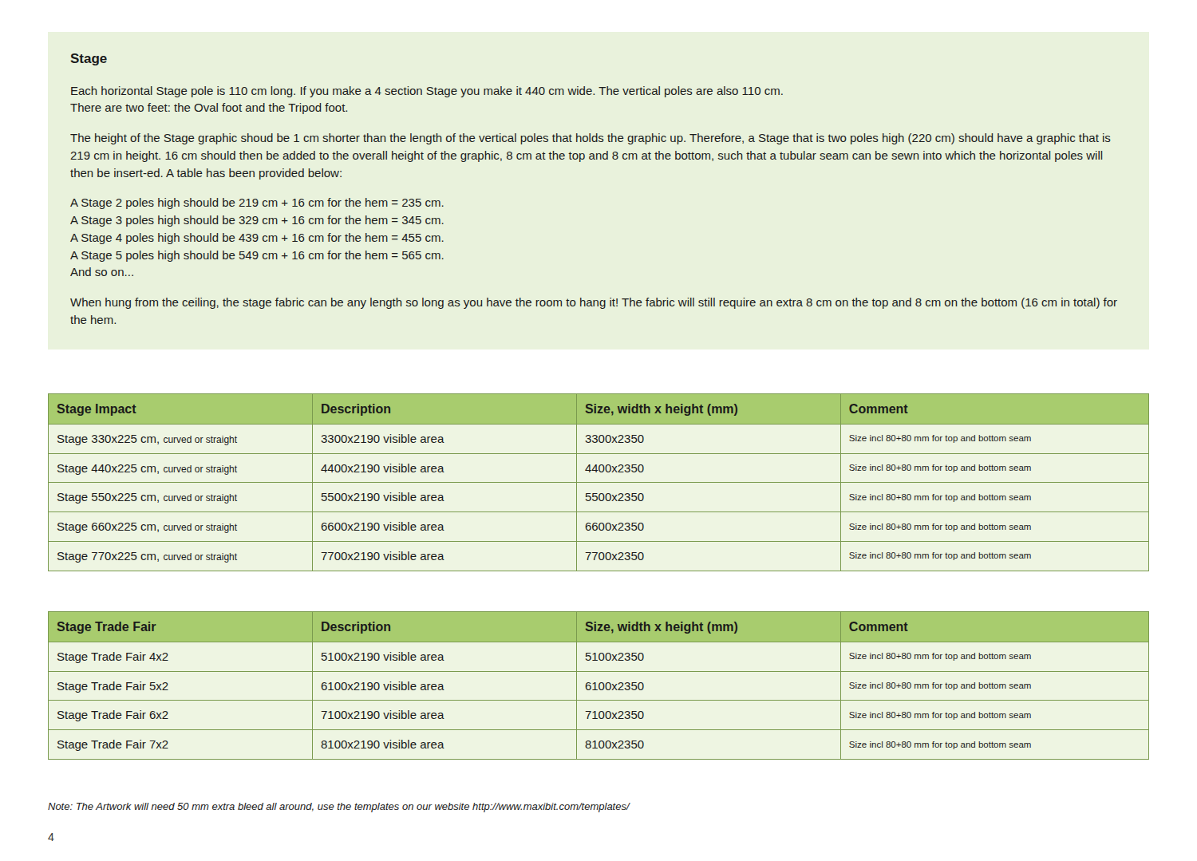Stage
Each horizontal Stage pole is 110 cm long. If you make a 4 section Stage you make it 440 cm wide. The vertical poles are also 110 cm.
There are two feet: the Oval foot and the Tripod foot.
The height of the Stage graphic shoud be 1 cm shorter than the length of the vertical poles that holds the graphic up. Therefore, a Stage that is two poles high (220 cm) should have a graphic that is 219 cm in height. 16 cm should then be added to the overall height of the graphic, 8 cm at the top and 8 cm at the bottom, such that a tubular seam can be sewn into which the horizontal poles will then be insert-ed. A table has been provided below:
A Stage 2 poles high should be 219 cm + 16 cm for the hem = 235 cm.
A Stage 3 poles high should be 329 cm + 16 cm for the hem = 345 cm.
A Stage 4 poles high should be 439 cm + 16 cm for the hem = 455 cm.
A Stage 5 poles high should be 549 cm + 16 cm for the hem = 565 cm.
And so on...
When hung from the ceiling, the stage fabric can be any length so long as you have the room to hang it! The fabric will still require an extra 8 cm on the top and 8 cm on the bottom (16 cm in total) for the hem.
| Stage Impact | Description | Size, width x height (mm) | Comment |
| --- | --- | --- | --- |
| Stage 330x225 cm, curved or straight | 3300x2190 visible area | 3300x2350 | Size incl 80+80 mm for top and bottom seam |
| Stage 440x225 cm, curved or straight | 4400x2190 visible area | 4400x2350 | Size incl 80+80 mm for top and bottom seam |
| Stage 550x225 cm, curved or straight | 5500x2190 visible area | 5500x2350 | Size incl 80+80 mm for top and bottom seam |
| Stage 660x225 cm, curved or straight | 6600x2190 visible area | 6600x2350 | Size incl 80+80 mm for top and bottom seam |
| Stage 770x225 cm, curved or straight | 7700x2190 visible area | 7700x2350 | Size incl 80+80 mm for top and bottom seam |
| Stage Trade Fair | Description | Size, width x height (mm) | Comment |
| --- | --- | --- | --- |
| Stage Trade Fair 4x2 | 5100x2190 visible area | 5100x2350 | Size incl 80+80 mm for top and bottom seam |
| Stage Trade Fair 5x2 | 6100x2190 visible area | 6100x2350 | Size incl 80+80 mm for top and bottom seam |
| Stage Trade Fair 6x2 | 7100x2190 visible area | 7100x2350 | Size incl 80+80 mm for top and bottom seam |
| Stage Trade Fair 7x2 | 8100x2190 visible area | 8100x2350 | Size incl 80+80 mm for top and bottom seam |
Note: The Artwork will need 50 mm extra bleed all around, use the templates on our website http://www.maxibit.com/templates/
4